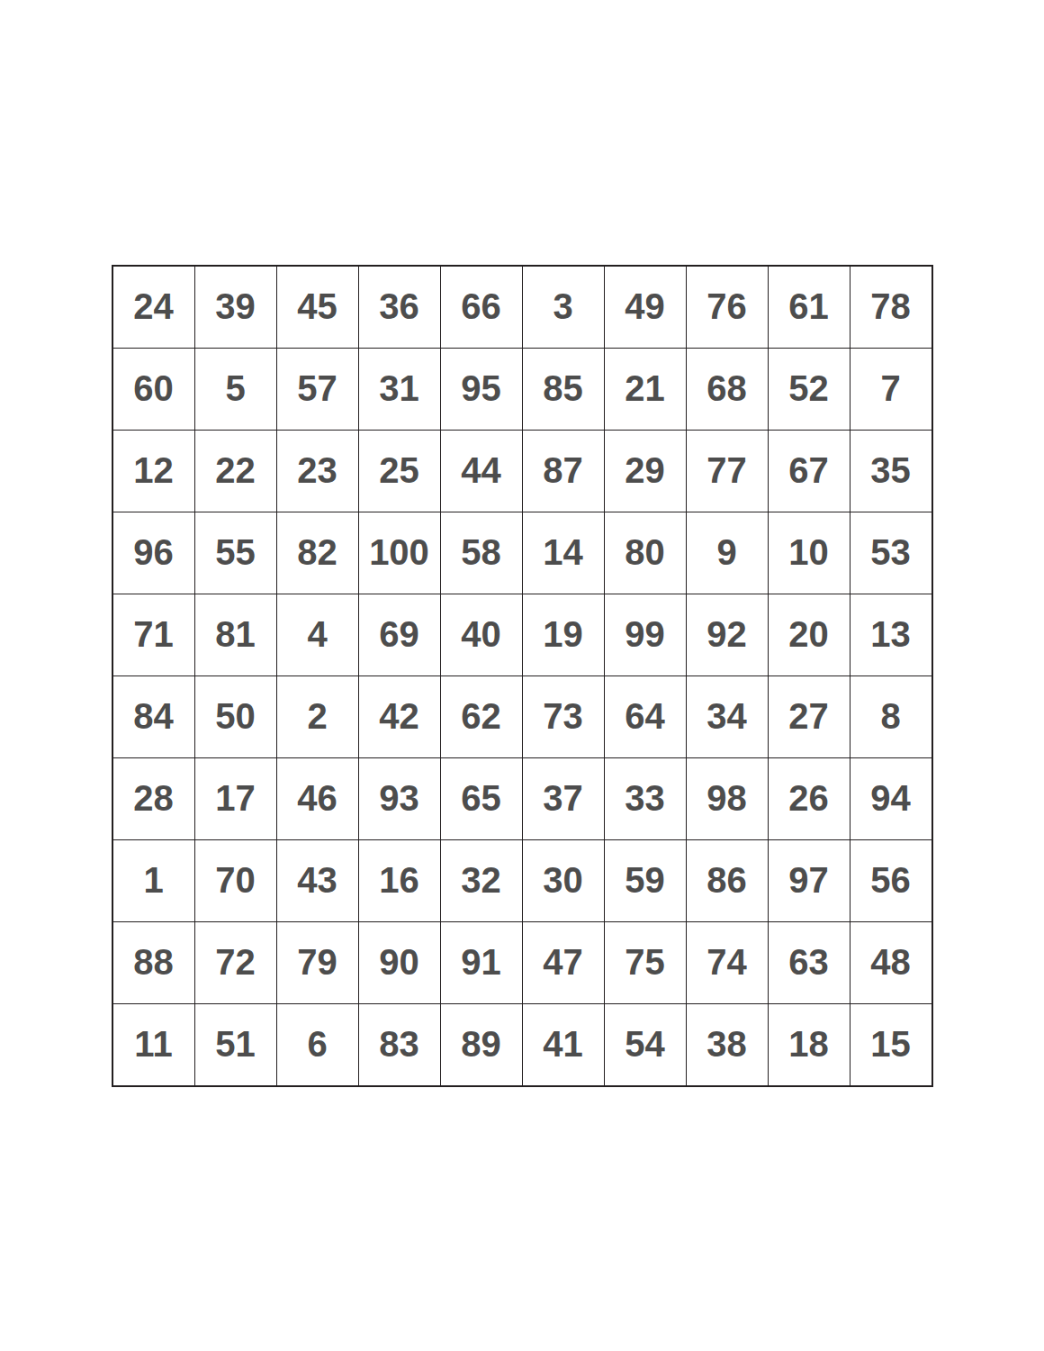| 24 | 39 | 45 | 36 | 66 | 3 | 49 | 76 | 61 | 78 |
| 60 | 5 | 57 | 31 | 95 | 85 | 21 | 68 | 52 | 7 |
| 12 | 22 | 23 | 25 | 44 | 87 | 29 | 77 | 67 | 35 |
| 96 | 55 | 82 | 100 | 58 | 14 | 80 | 9 | 10 | 53 |
| 71 | 81 | 4 | 69 | 40 | 19 | 99 | 92 | 20 | 13 |
| 84 | 50 | 2 | 42 | 62 | 73 | 64 | 34 | 27 | 8 |
| 28 | 17 | 46 | 93 | 65 | 37 | 33 | 98 | 26 | 94 |
| 1 | 70 | 43 | 16 | 32 | 30 | 59 | 86 | 97 | 56 |
| 88 | 72 | 79 | 90 | 91 | 47 | 75 | 74 | 63 | 48 |
| 11 | 51 | 6 | 83 | 89 | 41 | 54 | 38 | 18 | 15 |